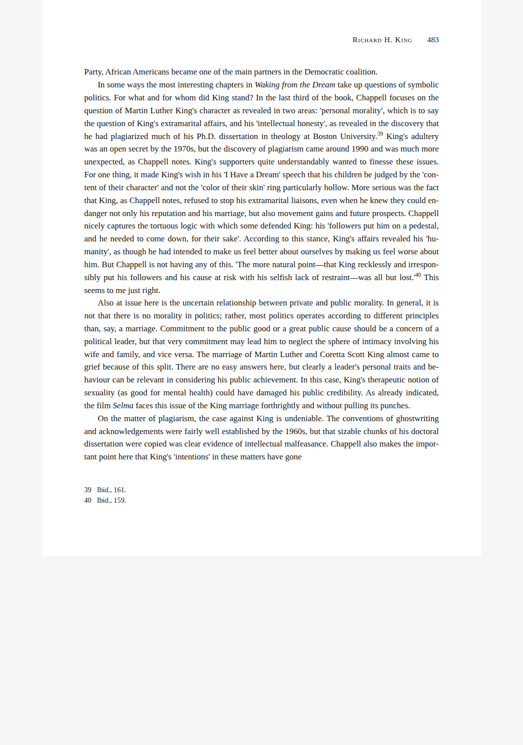Richard H. King 483
Party, African Americans became one of the main partners in the Democratic coalition.
In some ways the most interesting chapters in Waking from the Dream take up questions of symbolic politics. For what and for whom did King stand? In the last third of the book, Chappell focuses on the question of Martin Luther King's character as revealed in two areas: 'personal morality', which is to say the question of King's extramarital affairs, and his 'intellectual honesty', as revealed in the discovery that he had plagiarized much of his Ph.D. dissertation in theology at Boston University.39 King's adultery was an open secret by the 1970s, but the discovery of plagiarism came around 1990 and was much more unexpected, as Chappell notes. King's supporters quite understandably wanted to finesse these issues. For one thing, it made King's wish in his 'I Have a Dream' speech that his children be judged by the 'content of their character' and not the 'color of their skin' ring particularly hollow. More serious was the fact that King, as Chappell notes, refused to stop his extramarital liaisons, even when he knew they could endanger not only his reputation and his marriage, but also movement gains and future prospects. Chappell nicely captures the tortuous logic with which some defended King: his 'followers put him on a pedestal, and he needed to come down, for their sake'. According to this stance, King's affairs revealed his 'humanity', as though he had intended to make us feel better about ourselves by making us feel worse about him. But Chappell is not having any of this. 'The more natural point—that King recklessly and irresponsibly put his followers and his cause at risk with his selfish lack of restraint—was all but lost.'40 This seems to me just right.
Also at issue here is the uncertain relationship between private and public morality. In general, it is not that there is no morality in politics; rather, most politics operates according to different principles than, say, a marriage. Commitment to the public good or a great public cause should be a concern of a political leader, but that very commitment may lead him to neglect the sphere of intimacy involving his wife and family, and vice versa. The marriage of Martin Luther and Coretta Scott King almost came to grief because of this split. There are no easy answers here, but clearly a leader's personal traits and behaviour can be relevant in considering his public achievement. In this case, King's therapeutic notion of sexuality (as good for mental health) could have damaged his public credibility. As already indicated, the film Selma faces this issue of the King marriage forthrightly and without pulling its punches.
On the matter of plagiarism, the case against King is undeniable. The conventions of ghostwriting and acknowledgements were fairly well established by the 1960s, but that sizable chunks of his doctoral dissertation were copied was clear evidence of intellectual malfeasance. Chappell also makes the important point here that King's 'intentions' in these matters have gone
39 Ibid., 161.
40 Ibid., 159.